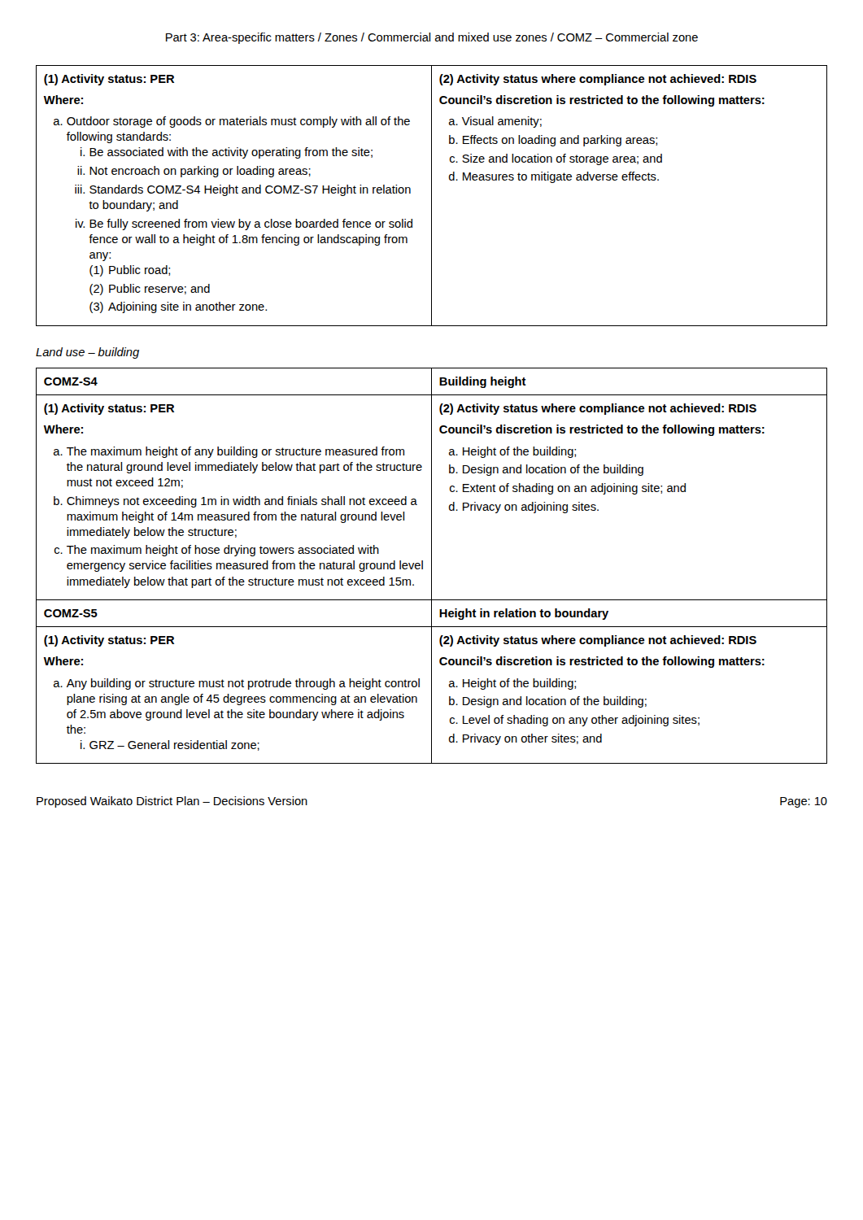Part 3: Area-specific matters / Zones / Commercial and mixed use zones / COMZ – Commercial zone
| (1) Activity status: PER Where: Outdoor storage of goods or materials must comply with all of the following standards: Be associated with the activity operating from the site; Not encroach on parking or loading areas; Standards COMZ-S4 Height and COMZ-S7 Height in relation to boundary; and Be fully screened from view by a close boarded fence or solid fence or wall to a height of 1.8m fencing or landscaping from any: Public road; Public reserve; and Adjoining site in another zone. | (2) Activity status where compliance not achieved: RDIS Council’s discretion is restricted to the following matters: Visual amenity; Effects on loading and parking areas; Size and location of storage area; and Measures to mitigate adverse effects. |
Land use – building
| COMZ-S4 | Building height |
| (1) Activity status: PER Where: The maximum height of any building or structure measured from the natural ground level immediately below that part of the structure must not exceed 12m; Chimneys not exceeding 1m in width and finials shall not exceed a maximum height of 14m measured from the natural ground level immediately below the structure; The maximum height of hose drying towers associated with emergency service facilities measured from the natural ground level immediately below that part of the structure must not exceed 15m. | (2) Activity status where compliance not achieved: RDIS Council’s discretion is restricted to the following matters: Height of the building; Design and location of the building Extent of shading on an adjoining site; and Privacy on adjoining sites. |
| COMZ-S5 | Height in relation to boundary |
| (1) Activity status: PER Where: Any building or structure must not protrude through a height control plane rising at an angle of 45 degrees commencing at an elevation of 2.5m above ground level at the site boundary where it adjoins the: GRZ – General residential zone; | (2) Activity status where compliance not achieved: RDIS Council’s discretion is restricted to the following matters: Height of the building; Design and location of the building; Level of shading on any other adjoining sites; Privacy on other sites; and |
Proposed Waikato District Plan – Decisions Version Page: 10